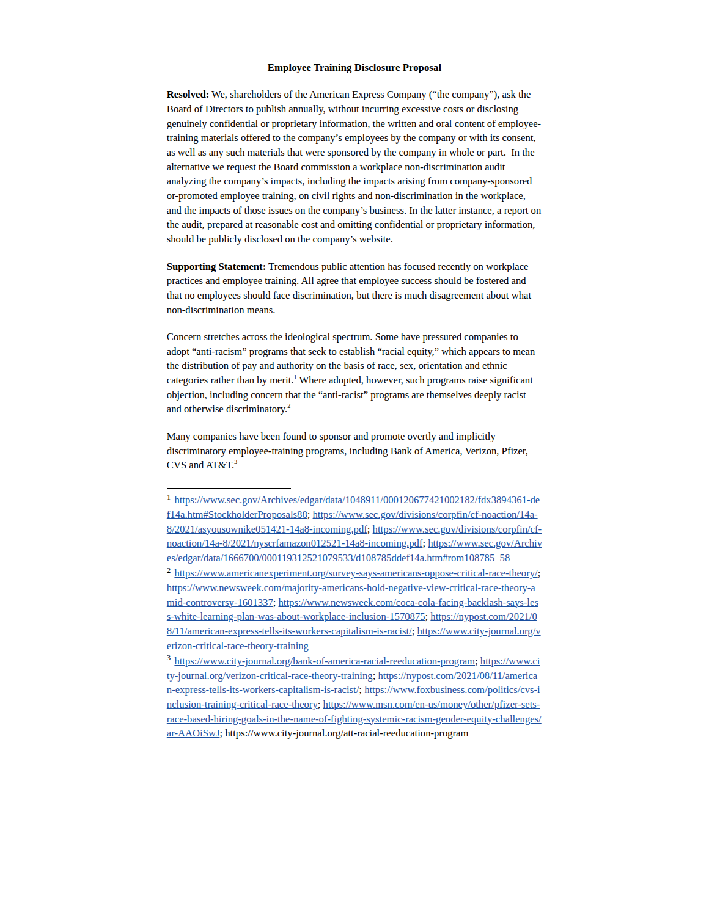Employee Training Disclosure Proposal
Resolved: We, shareholders of the American Express Company (“the company”), ask the Board of Directors to publish annually, without incurring excessive costs or disclosing genuinely confidential or proprietary information, the written and oral content of employee-training materials offered to the company’s employees by the company or with its consent, as well as any such materials that were sponsored by the company in whole or part. In the alternative we request the Board commission a workplace non-discrimination audit analyzing the company’s impacts, including the impacts arising from company-sponsored or-promoted employee training, on civil rights and non-discrimination in the workplace, and the impacts of those issues on the company’s business. In the latter instance, a report on the audit, prepared at reasonable cost and omitting confidential or proprietary information, should be publicly disclosed on the company’s website.
Supporting Statement: Tremendous public attention has focused recently on workplace practices and employee training. All agree that employee success should be fostered and that no employees should face discrimination, but there is much disagreement about what non-discrimination means.
Concern stretches across the ideological spectrum. Some have pressured companies to adopt “anti-racism” programs that seek to establish “racial equity,” which appears to mean the distribution of pay and authority on the basis of race, sex, orientation and ethnic categories rather than by merit.1 Where adopted, however, such programs raise significant objection, including concern that the “anti-racist” programs are themselves deeply racist and otherwise discriminatory.2
Many companies have been found to sponsor and promote overtly and implicitly discriminatory employee-training programs, including Bank of America, Verizon, Pfizer, CVS and AT&T.3
1 https://www.sec.gov/Archives/edgar/data/1048911/000120677421002182/fdx3894361-def14a.htm#StockholderProposals88; https://www.sec.gov/divisions/corpfin/cf-noaction/14a-8/2021/asyousownike051421-14a8-incoming.pdf; https://www.sec.gov/divisions/corpfin/cf-noaction/14a-8/2021/nyscrfamazon012521-14a8-incoming.pdf; https://www.sec.gov/Archives/edgar/data/1666700/000119312521079533/d108785ddef14a.htm#rom108785_58
2 https://www.americanexperiment.org/survey-says-americans-oppose-critical-race-theory/; https://www.newsweek.com/majority-americans-hold-negative-view-critical-race-theory-amid-controversy-1601337; https://www.newsweek.com/coca-cola-facing-backlash-says-less-white-learning-plan-was-about-workplace-inclusion-1570875; https://nypost.com/2021/08/11/american-express-tells-its-workers-capitalism-is-racist/; https://www.city-journal.org/verizon-critical-race-theory-training
3 https://www.city-journal.org/bank-of-america-racial-reeducation-program; https://www.city-journal.org/verizon-critical-race-theory-training; https://nypost.com/2021/08/11/american-express-tells-its-workers-capitalism-is-racist/; https://www.foxbusiness.com/politics/cvs-inclusion-training-critical-race-theory; https://www.msn.com/en-us/money/other/pfizer-sets-race-based-hiring-goals-in-the-name-of-fighting-systemic-racism-gender-equity-challenges/ar-AAOiSwJ; https://www.city-journal.org/att-racial-reeducation-program